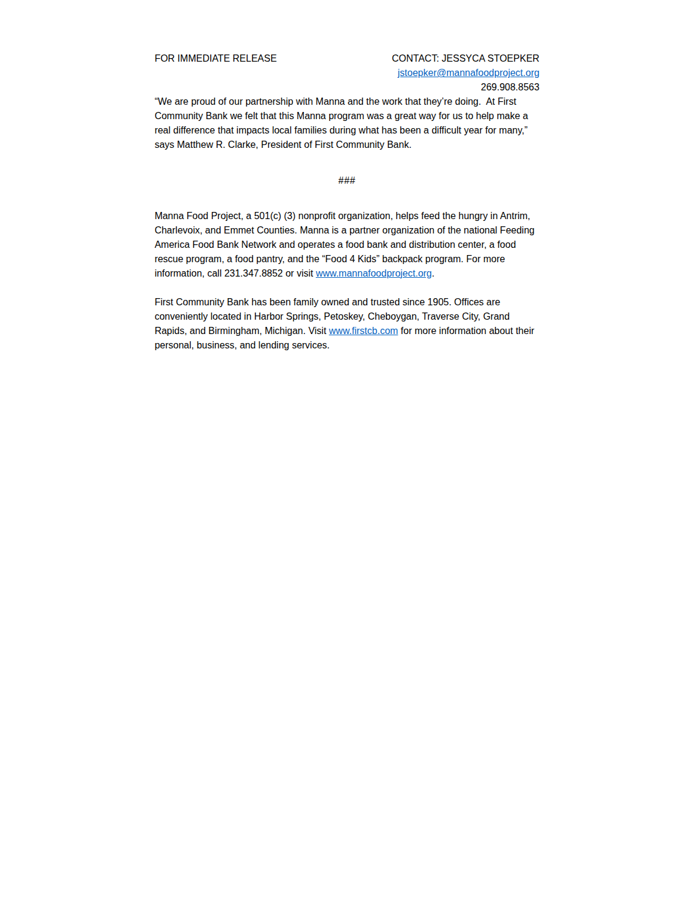FOR IMMEDIATE RELEASE
CONTACT: JESSYCA STOEPKER
jstoepker@mannafoodproject.org
269.908.8563
“We are proud of our partnership with Manna and the work that they’re doing. At First Community Bank we felt that this Manna program was a great way for us to help make a real difference that impacts local families during what has been a difficult year for many,” says Matthew R. Clarke, President of First Community Bank.
###
Manna Food Project, a 501(c) (3) nonprofit organization, helps feed the hungry in Antrim, Charlevoix, and Emmet Counties. Manna is a partner organization of the national Feeding America Food Bank Network and operates a food bank and distribution center, a food rescue program, a food pantry, and the “Food 4 Kids” backpack program. For more information, call 231.347.8852 or visit www.mannafoodproject.org.
First Community Bank has been family owned and trusted since 1905. Offices are conveniently located in Harbor Springs, Petoskey, Cheboygan, Traverse City, Grand Rapids, and Birmingham, Michigan. Visit www.firstcb.com for more information about their personal, business, and lending services.